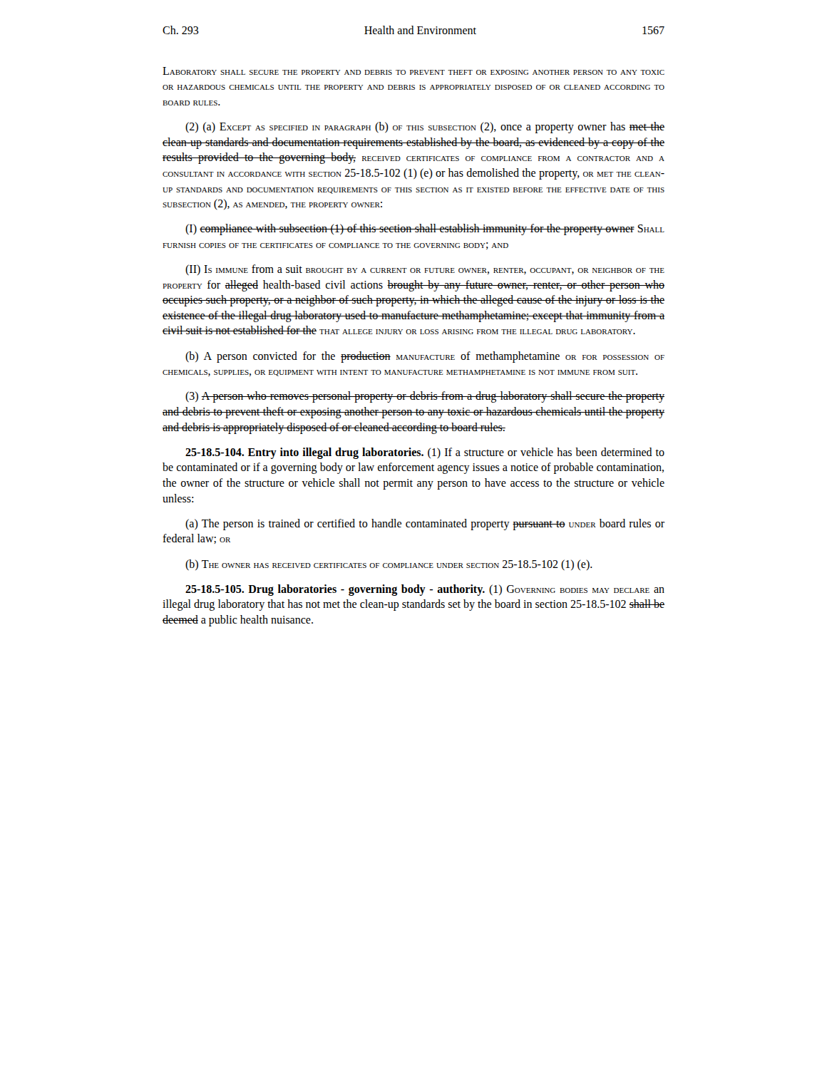Ch. 293 Health and Environment 1567
Laboratory shall secure the property and debris to prevent theft or exposing another person to any toxic or hazardous chemicals until the property and debris is appropriately disposed of or cleaned according to board rules.
(2) (a) Except as specified in paragraph (b) of this subsection (2), once a property owner has met the clean-up standards and documentation requirements established by the board, as evidenced by a copy of the results provided to the governing body, received certificates of compliance from a contractor and a consultant in accordance with section 25-18.5-102 (1) (e) or has demolished the property, or met the clean-up standards and documentation requirements of this section as it existed before the effective date of this subsection (2), as amended, the property owner:
(I) compliance with subsection (1) of this section shall establish immunity for the property owner Shall furnish copies of the certificates of compliance to the governing body; and
(II) Is immune from a suit brought by a current or future owner, renter, occupant, or neighbor of the property for alleged health-based civil actions brought by any future owner, renter, or other person who occupies such property, or a neighbor of such property, in which the alleged cause of the injury or loss is the existence of the illegal drug laboratory used to manufacture methamphetamine; except that immunity from a civil suit is not established for the that allege injury or loss arising from the illegal drug laboratory.
(b) A person convicted for the production manufacture of methamphetamine or for possession of chemicals, supplies, or equipment with intent to manufacture methamphetamine is not immune from suit.
(3) A person who removes personal property or debris from a drug laboratory shall secure the property and debris to prevent theft or exposing another person to any toxic or hazardous chemicals until the property and debris is appropriately disposed of or cleaned according to board rules.
25-18.5-104. Entry into illegal drug laboratories. (1) If a structure or vehicle has been determined to be contaminated or if a governing body or law enforcement agency issues a notice of probable contamination, the owner of the structure or vehicle shall not permit any person to have access to the structure or vehicle unless:
(a) The person is trained or certified to handle contaminated property pursuant to under board rules or federal law; or
(b) The owner has received certificates of compliance under section 25-18.5-102 (1) (e).
25-18.5-105. Drug laboratories - governing body - authority. (1) Governing bodies may declare an illegal drug laboratory that has not met the clean-up standards set by the board in section 25-18.5-102 shall be deemed a public health nuisance.